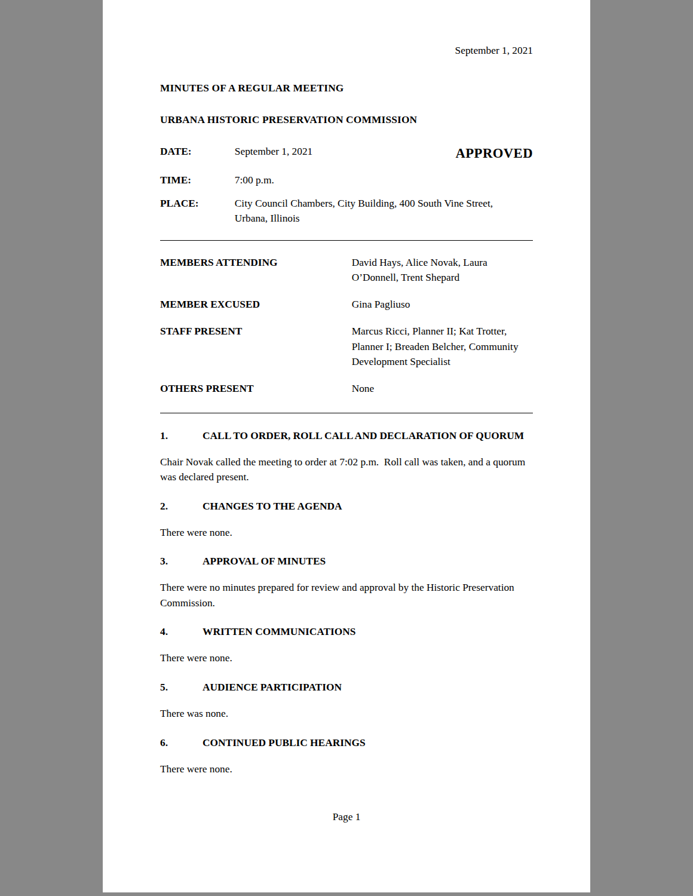September 1, 2021
MINUTES OF A REGULAR MEETING
URBANA HISTORIC PRESERVATION COMMISSION
| DATE: | September 1, 2021 | APPROVED |
| TIME: | 7:00 p.m. |
| PLACE: | City Council Chambers, City Building, 400 South Vine Street, Urbana, Illinois |
| MEMBERS ATTENDING | David Hays, Alice Novak, Laura O’Donnell, Trent Shepard |
| MEMBER EXCUSED | Gina Pagliuso |
| STAFF PRESENT | Marcus Ricci, Planner II; Kat Trotter, Planner I; Breaden Belcher, Community Development Specialist |
| OTHERS PRESENT | None |
1. CALL TO ORDER, ROLL CALL AND DECLARATION OF QUORUM
Chair Novak called the meeting to order at 7:02 p.m. Roll call was taken, and a quorum was declared present.
2. CHANGES TO THE AGENDA
There were none.
3. APPROVAL OF MINUTES
There were no minutes prepared for review and approval by the Historic Preservation Commission.
4. WRITTEN COMMUNICATIONS
There were none.
5. AUDIENCE PARTICIPATION
There was none.
6. CONTINUED PUBLIC HEARINGS
There were none.
Page 1